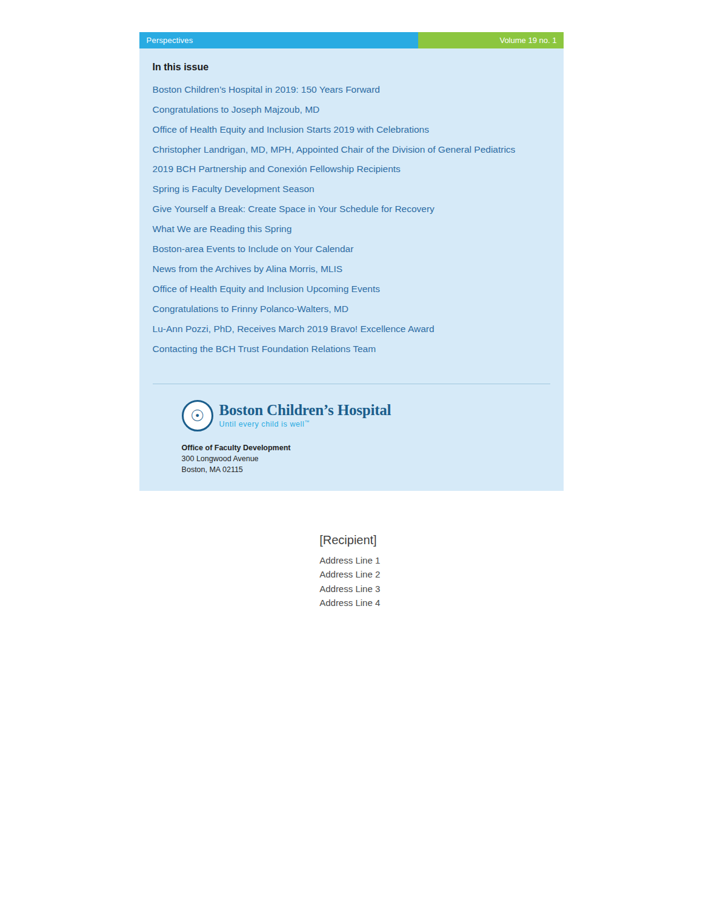Perspectives
Volume 19 no. 1
In this issue
Boston Children’s Hospital in 2019: 150 Years Forward
Congratulations to Joseph Majzoub, MD
Office of Health Equity and Inclusion Starts 2019 with Celebrations
Christopher Landrigan, MD, MPH, Appointed Chair of the Division of General Pediatrics
2019 BCH Partnership and Conexión Fellowship Recipients
Spring is Faculty Development Season
Give Yourself a Break: Create Space in Your Schedule for Recovery
What We are Reading this Spring
Boston-area Events to Include on Your Calendar
News from the Archives by Alina Morris, MLIS
Office of Health Equity and Inclusion Upcoming Events
Congratulations to Frinny Polanco-Walters, MD
Lu-Ann Pozzi, PhD, Receives March 2019 Bravo! Excellence Award
Contacting the BCH Trust Foundation Relations Team
☉
Boston Children’s Hospital
Until every child is well™
Office of Faculty Development
300 Longwood Avenue
Boston, MA 02115
[Recipient]
Address Line 1
Address Line 2
Address Line 3
Address Line 4